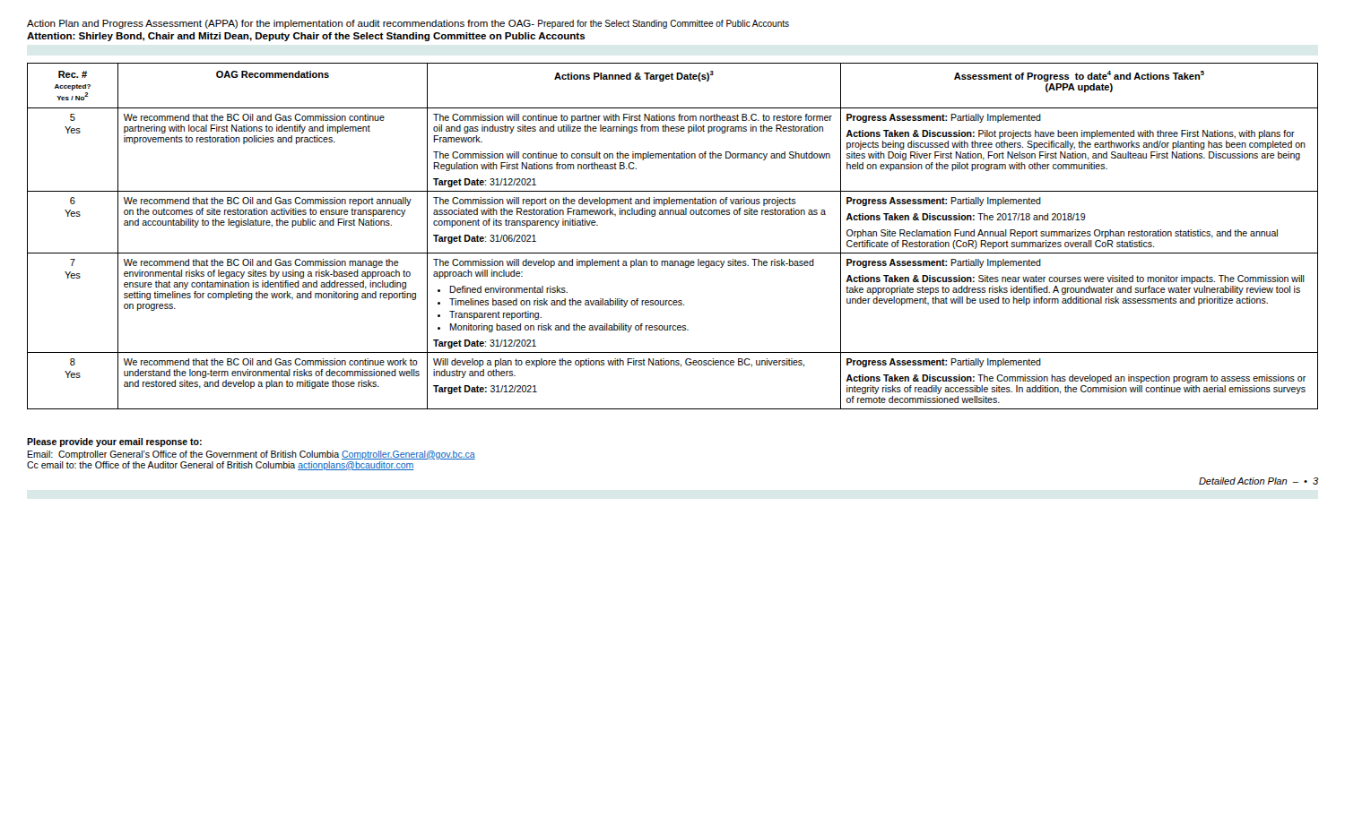Action Plan and Progress Assessment (APPA) for the implementation of audit recommendations from the OAG- Prepared for the Select Standing Committee of Public Accounts
Attention: Shirley Bond, Chair and Mitzi Dean, Deputy Chair of the Select Standing Committee on Public Accounts
| Rec. # Accepted? Yes / No 2 | OAG Recommendations | Actions Planned & Target Date(s) 3 | Assessment of Progress to date 4 and Actions Taken 5 (APPA update) |
| --- | --- | --- | --- |
| 5 Yes | We recommend that the BC Oil and Gas Commission continue partnering with local First Nations to identify and implement improvements to restoration policies and practices. | The Commission will continue to partner with First Nations from northeast B.C. to restore former oil and gas industry sites and utilize the learnings from these pilot programs in the Restoration Framework. The Commission will continue to consult on the implementation of the Dormancy and Shutdown Regulation with First Nations from northeast B.C. Target Date : 31/12/2021 | Progress Assessment: Partially Implemented Actions Taken & Discussion: Pilot projects have been implemented with three First Nations, with plans for projects being discussed with three others. Specifically, the earthworks and/or planting has been completed on sites with Doig River First Nation, Fort Nelson First Nation, and Saulteau First Nations. Discussions are being held on expansion of the pilot program with other communities. |
| 6 Yes | We recommend that the BC Oil and Gas Commission report annually on the outcomes of site restoration activities to ensure transparency and accountability to the legislature, the public and First Nations. | The Commission will report on the development and implementation of various projects associated with the Restoration Framework, including annual outcomes of site restoration as a component of its transparency initiative. Target Date : 31/06/2021 | Progress Assessment: Partially Implemented Actions Taken & Discussion: The 2017/18 and 2018/19 Orphan Site Reclamation Fund Annual Report summarizes Orphan restoration statistics, and the annual Certificate of Restoration (CoR) Report summarizes overall CoR statistics. |
| 7 Yes | We recommend that the BC Oil and Gas Commission manage the environmental risks of legacy sites by using a risk-based approach to ensure that any contamination is identified and addressed, including setting timelines for completing the work, and monitoring and reporting on progress. | The Commission will develop and implement a plan to manage legacy sites. The risk-based approach will include: Defined environmental risks. Timelines based on risk and the availability of resources. Transparent reporting. Monitoring based on risk and the availability of resources. Target Date : 31/12/2021 | Progress Assessment: Partially Implemented Actions Taken & Discussion: Sites near water courses were visited to monitor impacts. The Commission will take appropriate steps to address risks identified. A groundwater and surface water vulnerability review tool is under development, that will be used to help inform additional risk assessments and prioritize actions. |
| 8 Yes | We recommend that the BC Oil and Gas Commission continue work to understand the long-term environmental risks of decommissioned wells and restored sites, and develop a plan to mitigate those risks. | Will develop a plan to explore the options with First Nations, Geoscience BC, universities, industry and others. Target Date: 31/12/2021 | Progress Assessment: Partially Implemented Actions Taken & Discussion: The Commission has developed an inspection program to assess emissions or integrity risks of readily accessible sites. In addition, the Commision will continue with aerial emissions surveys of remote decommissioned wellsites. |
Please provide your email response to:
Email: Comptroller General’s Office of the Government of British Columbia Comptroller.General@gov.bc.ca
Cc email to: the Office of the Auditor General of British Columbia actionplans@bcauditor.com
Detailed Action Plan – • 3